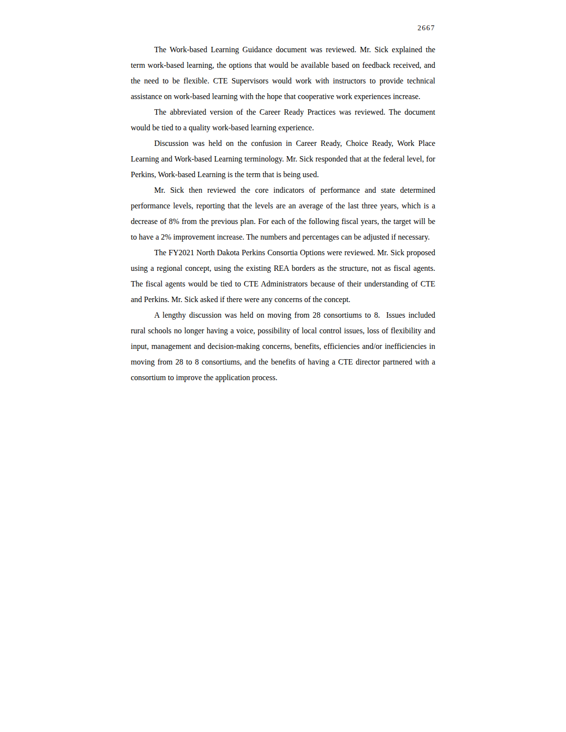2667
The Work-based Learning Guidance document was reviewed. Mr. Sick explained the term work-based learning, the options that would be available based on feedback received, and the need to be flexible. CTE Supervisors would work with instructors to provide technical assistance on work-based learning with the hope that cooperative work experiences increase.
The abbreviated version of the Career Ready Practices was reviewed. The document would be tied to a quality work-based learning experience.
Discussion was held on the confusion in Career Ready, Choice Ready, Work Place Learning and Work-based Learning terminology. Mr. Sick responded that at the federal level, for Perkins, Work-based Learning is the term that is being used.
Mr. Sick then reviewed the core indicators of performance and state determined performance levels, reporting that the levels are an average of the last three years, which is a decrease of 8% from the previous plan. For each of the following fiscal years, the target will be to have a 2% improvement increase. The numbers and percentages can be adjusted if necessary.
The FY2021 North Dakota Perkins Consortia Options were reviewed. Mr. Sick proposed using a regional concept, using the existing REA borders as the structure, not as fiscal agents. The fiscal agents would be tied to CTE Administrators because of their understanding of CTE and Perkins. Mr. Sick asked if there were any concerns of the concept.
A lengthy discussion was held on moving from 28 consortiums to 8. Issues included rural schools no longer having a voice, possibility of local control issues, loss of flexibility and input, management and decision-making concerns, benefits, efficiencies and/or inefficiencies in moving from 28 to 8 consortiums, and the benefits of having a CTE director partnered with a consortium to improve the application process.